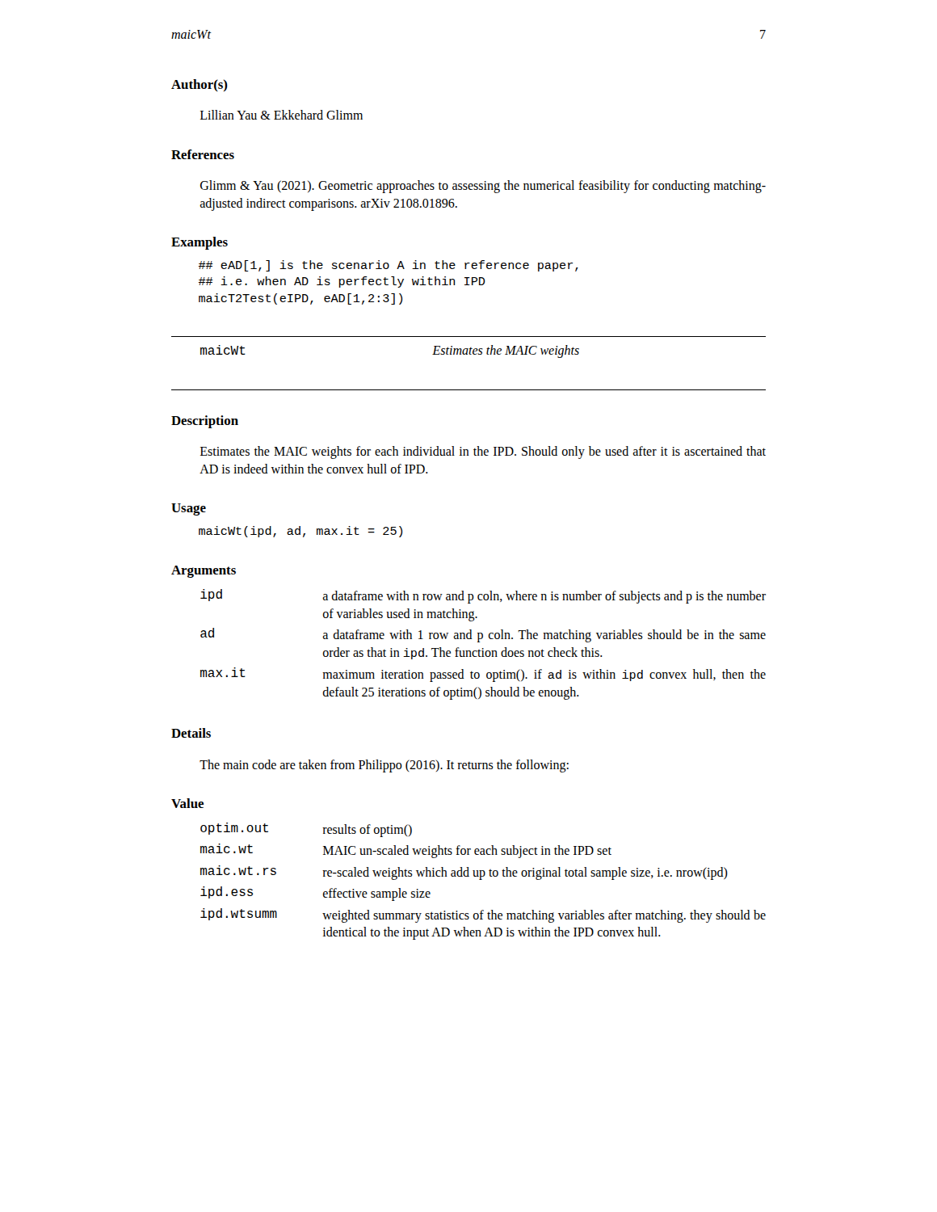maicWt 7
Author(s)
Lillian Yau & Ekkehard Glimm
References
Glimm & Yau (2021). Geometric approaches to assessing the numerical feasibility for conducting matching-adjusted indirect comparisons. arXiv 2108.01896.
Examples
## eAD[1,] is the scenario A in the reference paper,
## i.e. when AD is perfectly within IPD
maicT2Test(eIPD, eAD[1,2:3])
maicWt Estimates the MAIC weights
Description
Estimates the MAIC weights for each individual in the IPD. Should only be used after it is ascertained that AD is indeed within the convex hull of IPD.
Usage
maicWt(ipd, ad, max.it = 25)
Arguments
ipd
a dataframe with n row and p coln, where n is number of subjects and p is the number of variables used in matching.
ad
a dataframe with 1 row and p coln. The matching variables should be in the same order as that in ipd. The function does not check this.
max.it
maximum iteration passed to optim(). if ad is within ipd convex hull, then the default 25 iterations of optim() should be enough.
Details
The main code are taken from Philippo (2016). It returns the following:
Value
optim.out
results of optim()
maic.wt
MAIC un-scaled weights for each subject in the IPD set
maic.wt.rs
re-scaled weights which add up to the original total sample size, i.e. nrow(ipd)
ipd.ess
effective sample size
ipd.wtsumm
weighted summary statistics of the matching variables after matching. they should be identical to the input AD when AD is within the IPD convex hull.